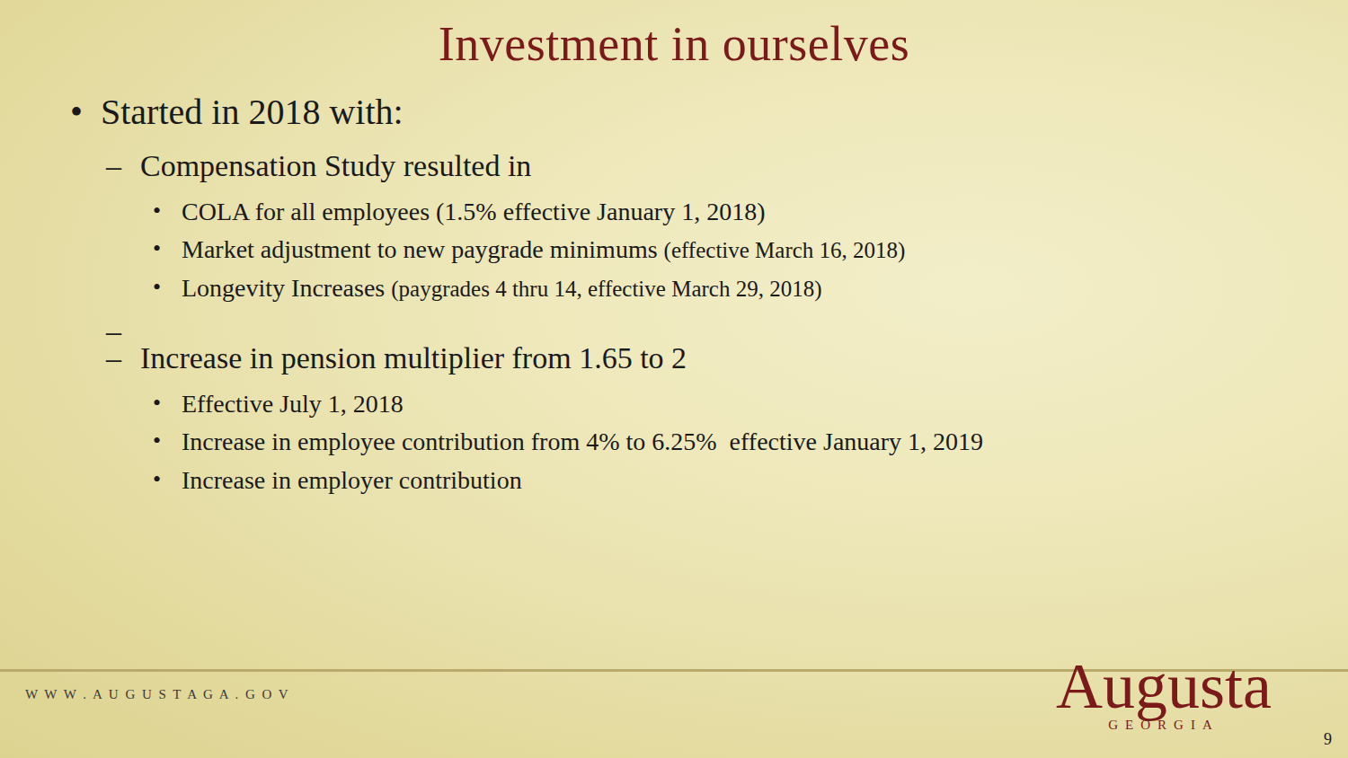Investment in ourselves
Started in 2018 with:
Compensation Study resulted in
COLA for all employees (1.5% effective January 1, 2018)
Market adjustment to new paygrade minimums (effective March 16, 2018)
Longevity Increases (paygrades 4 thru 14, effective March 29, 2018)
Increase in pension multiplier from 1.65 to 2
Effective July 1, 2018
Increase in employee contribution from 4% to 6.25% effective January 1, 2019
Increase in employer contribution
W W W . A U G U S T A G A . G O V
Augusta
GEORGIA
9